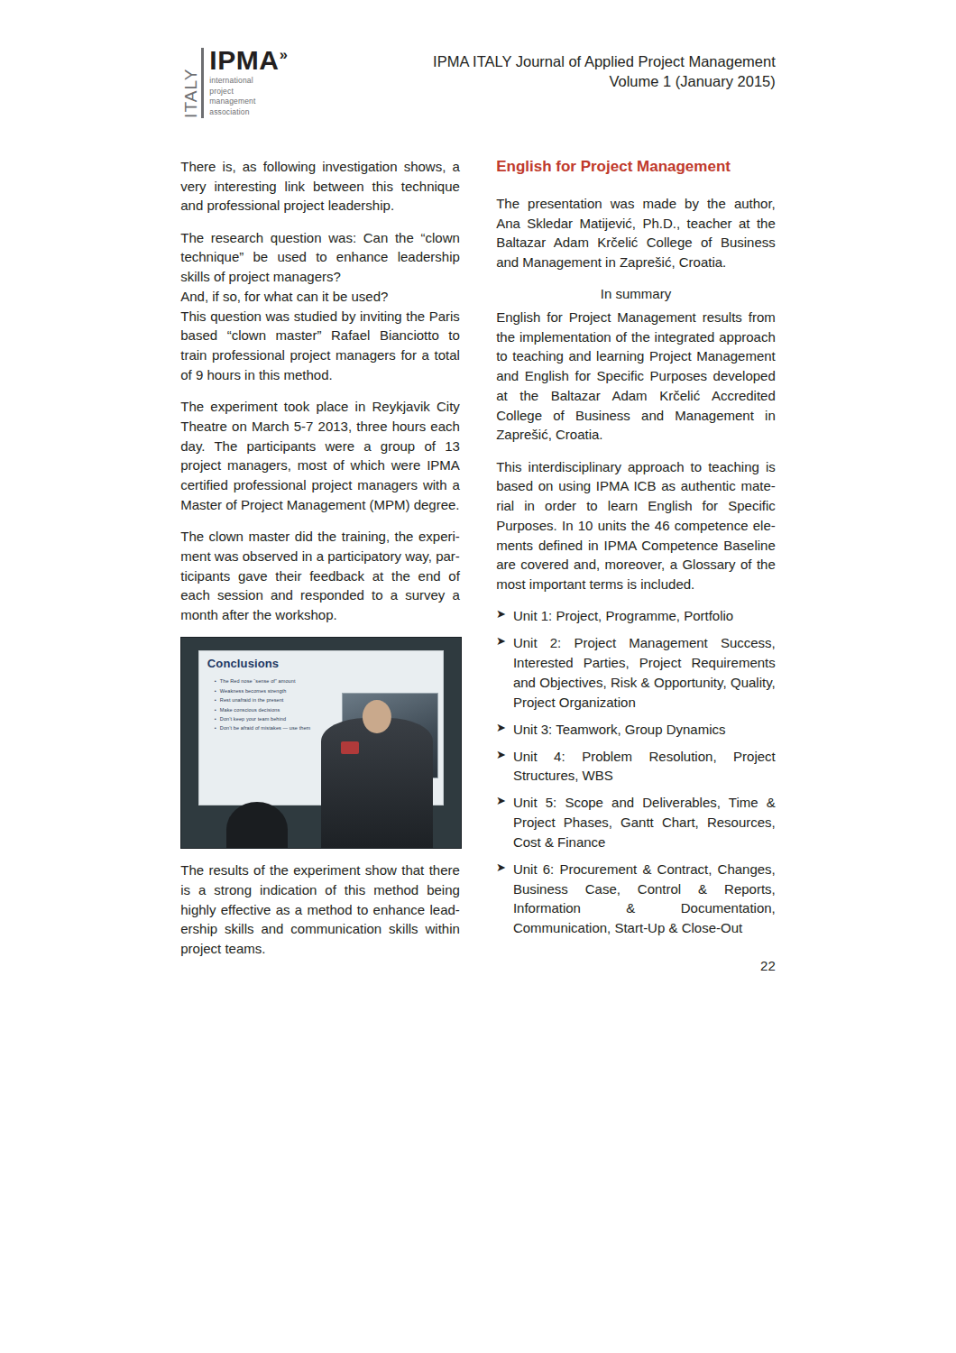ITALY
IPMA»
international
project
management
association
IPMA ITALY Journal of Applied Project Management
Volume 1 (January 2015)
There is, as following investigation shows, a very interesting link between this technique and professional project leadership.
The research question was: Can the “clown technique” be used to enhance leadership skills of project managers?
And, if so, for what can it be used?
This question was studied by inviting the Paris based “clown master” Rafael Bianciotto to train professional project managers for a total of 9 hours in this method.
The experiment took place in Reykjavik City Theatre on March 5-7 2013, three hours each day. The participants were a group of 13 project managers, most of which were IPMA certified professional project managers with a Master of Project Management (MPM) degree.
The clown master did the training, the experiment was observed in a participatory way, participants gave their feedback at the end of each session and responded to a survey a month after the workshop.
Conclusions
The Red nose “sense of” amount
Weakness becomes strength
Rest unafraid in the present
Make conscious decisions
Don’t keep your team behind
Don’t be afraid of mistakes — use them
The results of the experiment show that there is a strong indication of this method being highly effective as a method to enhance leadership skills and communication skills within project teams.
English for Project Management
The presentation was made by the author, Ana Skledar Matijević, Ph.D., teacher at the Baltazar Adam Krčelić College of Business and Management in Zaprešić, Croatia.
In summary
English for Project Management results from the implementation of the integrated approach to teaching and learning Project Management and English for Specific Purposes developed at the Baltazar Adam Krčelić Accredited College of Business and Management in Zaprešić, Croatia.
This interdisciplinary approach to teaching is based on using IPMA ICB as authentic material in order to learn English for Specific Purposes. In 10 units the 46 competence elements defined in IPMA Competence Baseline are covered and, moreover, a Glossary of the most important terms is included.
Unit 1: Project, Programme, Portfolio
Unit 2: Project Management Success, Interested Parties, Project Requirements and Objectives, Risk & Opportunity, Quality, Project Organization
Unit 3: Teamwork, Group Dynamics
Unit 4: Problem Resolution, Project Structures, WBS
Unit 5: Scope and Deliverables, Time & Project Phases, Gantt Chart, Resources, Cost & Finance
Unit 6: Procurement & Contract, Changes, Business Case, Control & Reports, Information & Documentation, Communication, Start-Up & Close-Out
22